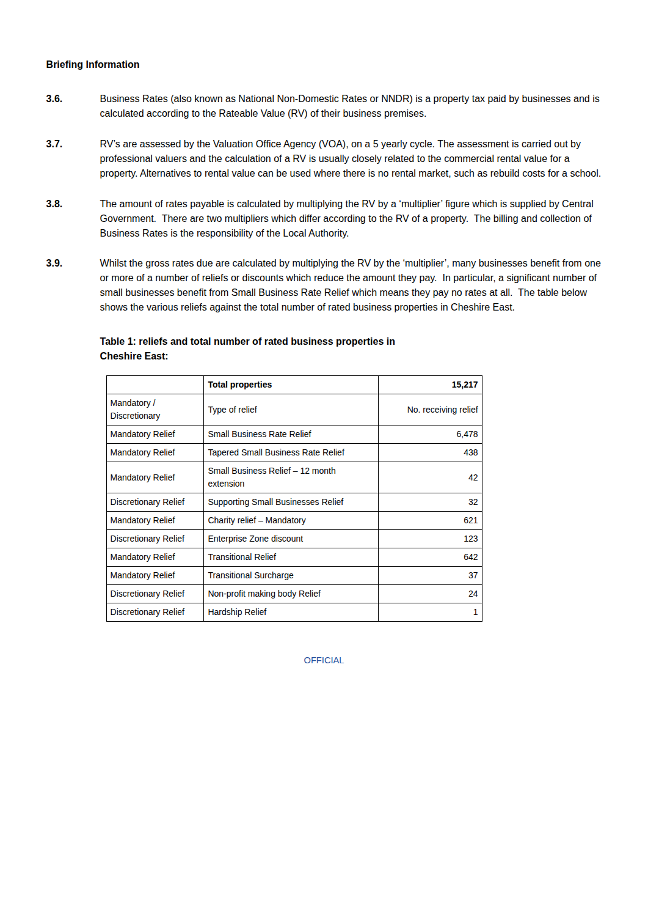Briefing Information
3.6.
Business Rates (also known as National Non-Domestic Rates or NNDR) is a property tax paid by businesses and is calculated according to the Rateable Value (RV) of their business premises.
3.7.
RV’s are assessed by the Valuation Office Agency (VOA), on a 5 yearly cycle. The assessment is carried out by professional valuers and the calculation of a RV is usually closely related to the commercial rental value for a property. Alternatives to rental value can be used where there is no rental market, such as rebuild costs for a school.
3.8.
The amount of rates payable is calculated by multiplying the RV by a ‘multiplier’ figure which is supplied by Central Government. There are two multipliers which differ according to the RV of a property. The billing and collection of Business Rates is the responsibility of the Local Authority.
3.9.
Whilst the gross rates due are calculated by multiplying the RV by the ‘multiplier’, many businesses benefit from one or more of a number of reliefs or discounts which reduce the amount they pay. In particular, a significant number of small businesses benefit from Small Business Rate Relief which means they pay no rates at all. The table below shows the various reliefs against the total number of rated business properties in Cheshire East.
Table 1: reliefs and total number of rated business properties in Cheshire East:
| | Total properties | 15,217 |
| Mandatory / Discretionary | Type of relief | No. receiving relief |
| Mandatory Relief | Small Business Rate Relief | 6,478 |
| Mandatory Relief | Tapered Small Business Rate Relief | 438 |
| Mandatory Relief | Small Business Relief – 12 month extension | 42 |
| Discretionary Relief | Supporting Small Businesses Relief | 32 |
| Mandatory Relief | Charity relief – Mandatory | 621 |
| Discretionary Relief | Enterprise Zone discount | 123 |
| Mandatory Relief | Transitional Relief | 642 |
| Mandatory Relief | Transitional Surcharge | 37 |
| Discretionary Relief | Non-profit making body Relief | 24 |
| Discretionary Relief | Hardship Relief | 1 |
OFFICIAL